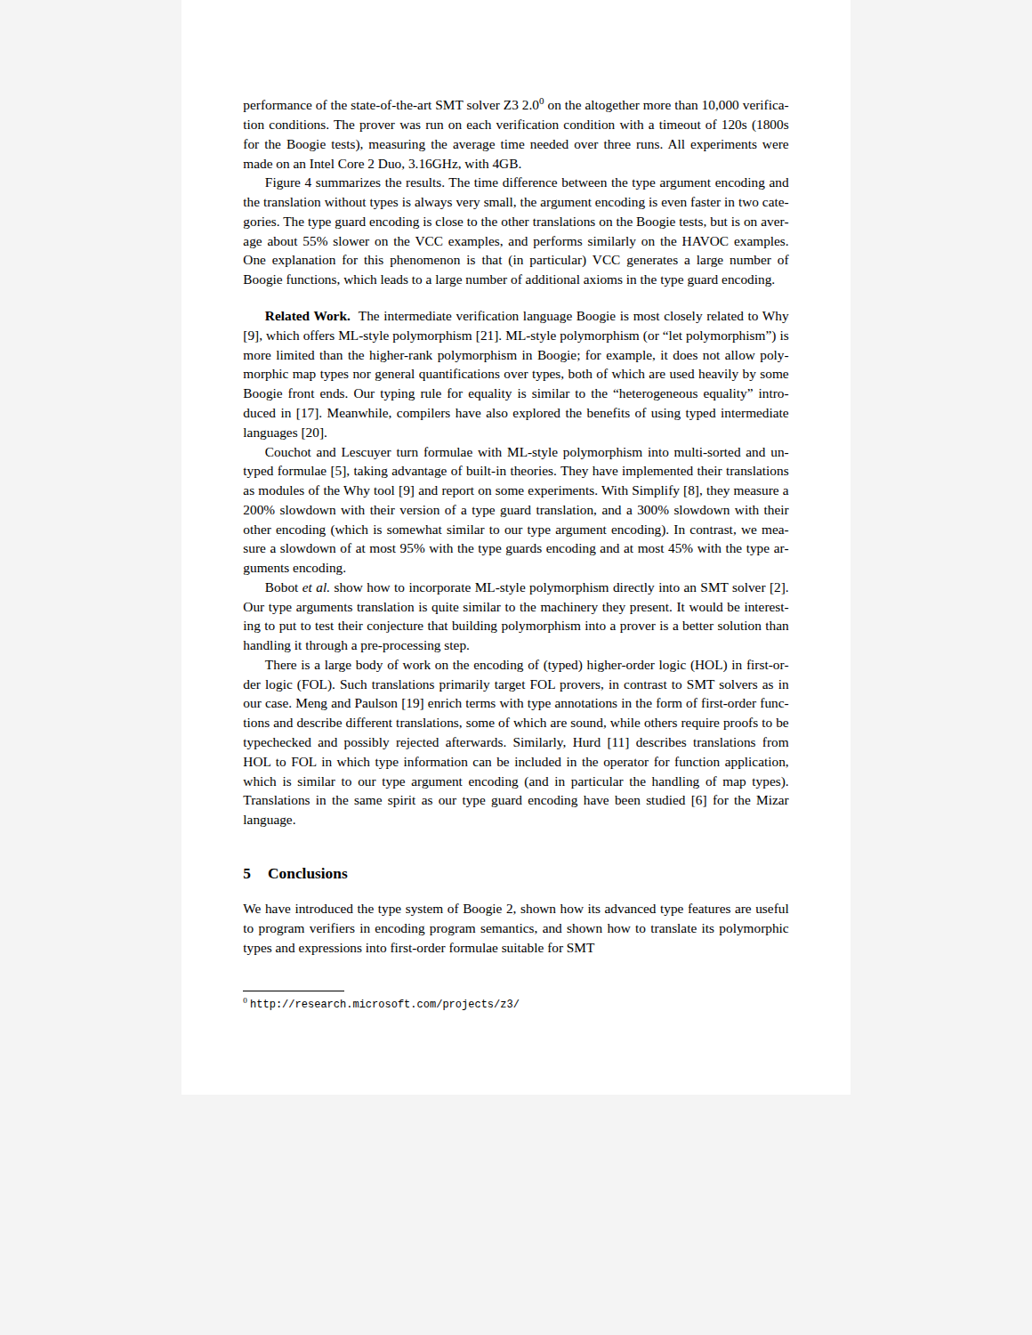performance of the state-of-the-art SMT solver Z3 2.00 on the altogether more than 10,000 verification conditions. The prover was run on each verification condition with a timeout of 120s (1800s for the Boogie tests), measuring the average time needed over three runs. All experiments were made on an Intel Core 2 Duo, 3.16GHz, with 4GB.
Figure 4 summarizes the results. The time difference between the type argument encoding and the translation without types is always very small, the argument encoding is even faster in two categories. The type guard encoding is close to the other translations on the Boogie tests, but is on average about 55% slower on the VCC examples, and performs similarly on the HAVOC examples. One explanation for this phenomenon is that (in particular) VCC generates a large number of Boogie functions, which leads to a large number of additional axioms in the type guard encoding.
Related Work. The intermediate verification language Boogie is most closely related to Why [9], which offers ML-style polymorphism [21]. ML-style polymorphism (or “let polymorphism”) is more limited than the higher-rank polymorphism in Boogie; for example, it does not allow polymorphic map types nor general quantifications over types, both of which are used heavily by some Boogie front ends. Our typing rule for equality is similar to the “heterogeneous equality” introduced in [17]. Meanwhile, compilers have also explored the benefits of using typed intermediate languages [20].
Couchot and Lescuyer turn formulae with ML-style polymorphism into multi-sorted and untyped formulae [5], taking advantage of built-in theories. They have implemented their translations as modules of the Why tool [9] and report on some experiments. With Simplify [8], they measure a 200% slowdown with their version of a type guard translation, and a 300% slowdown with their other encoding (which is somewhat similar to our type argument encoding). In contrast, we measure a slowdown of at most 95% with the type guards encoding and at most 45% with the type arguments encoding.
Bobot et al. show how to incorporate ML-style polymorphism directly into an SMT solver [2]. Our type arguments translation is quite similar to the machinery they present. It would be interesting to put to test their conjecture that building polymorphism into a prover is a better solution than handling it through a pre-processing step.
There is a large body of work on the encoding of (typed) higher-order logic (HOL) in first-order logic (FOL). Such translations primarily target FOL provers, in contrast to SMT solvers as in our case. Meng and Paulson [19] enrich terms with type annotations in the form of first-order functions and describe different translations, some of which are sound, while others require proofs to be typechecked and possibly rejected afterwards. Similarly, Hurd [11] describes translations from HOL to FOL in which type information can be included in the operator for function application, which is similar to our type argument encoding (and in particular the handling of map types). Translations in the same spirit as our type guard encoding have been studied [6] for the Mizar language.
5 Conclusions
We have introduced the type system of Boogie 2, shown how its advanced type features are useful to program verifiers in encoding program semantics, and shown how to translate its polymorphic types and expressions into first-order formulae suitable for SMT
0 http://research.microsoft.com/projects/z3/